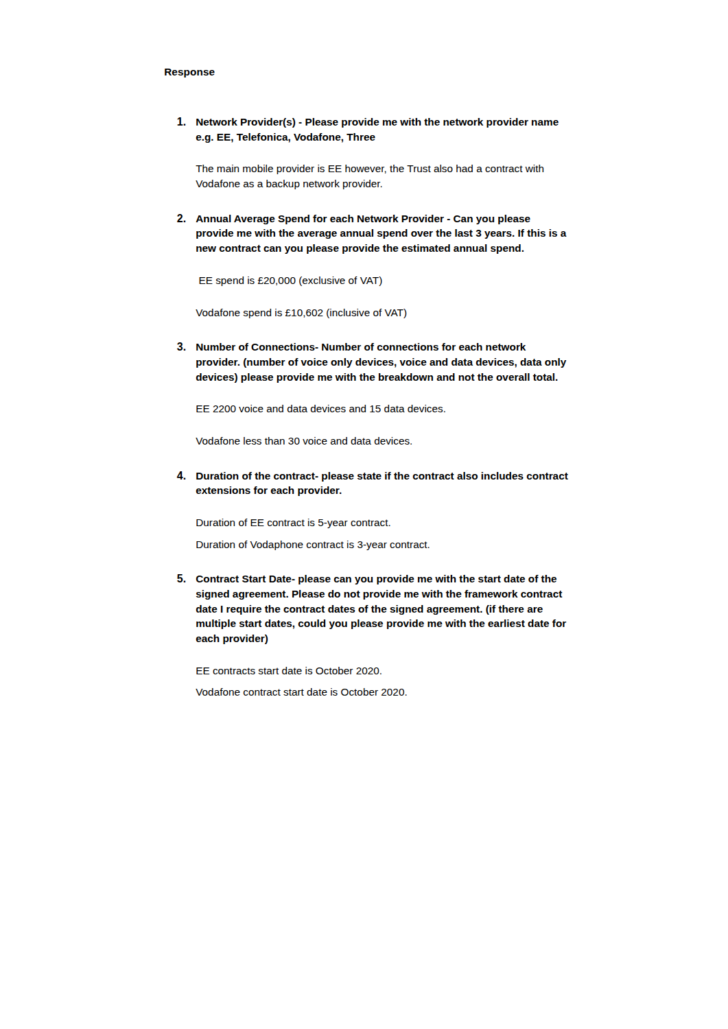Response
Network Provider(s) - Please provide me with the network provider name e.g. EE, Telefonica, Vodafone, Three
The main mobile provider is EE however, the Trust also had a contract with Vodafone as a backup network provider.
Annual Average Spend for each Network Provider - Can you please provide me with the average annual spend over the last 3 years. If this is a new contract can you please provide the estimated annual spend.
EE spend is £20,000 (exclusive of VAT)
Vodafone spend is £10,602 (inclusive of VAT)
Number of Connections- Number of connections for each network provider. (number of voice only devices, voice and data devices, data only devices) please provide me with the breakdown and not the overall total.
EE 2200 voice and data devices and 15 data devices.
Vodafone less than 30 voice and data devices.
Duration of the contract- please state if the contract also includes contract extensions for each provider.
Duration of EE contract is 5-year contract.
Duration of Vodaphone contract is 3-year contract.
Contract Start Date- please can you provide me with the start date of the signed agreement. Please do not provide me with the framework contract date I require the contract dates of the signed agreement. (if there are multiple start dates, could you please provide me with the earliest date for each provider)
EE contracts start date is October 2020.
Vodafone contract start date is October 2020.